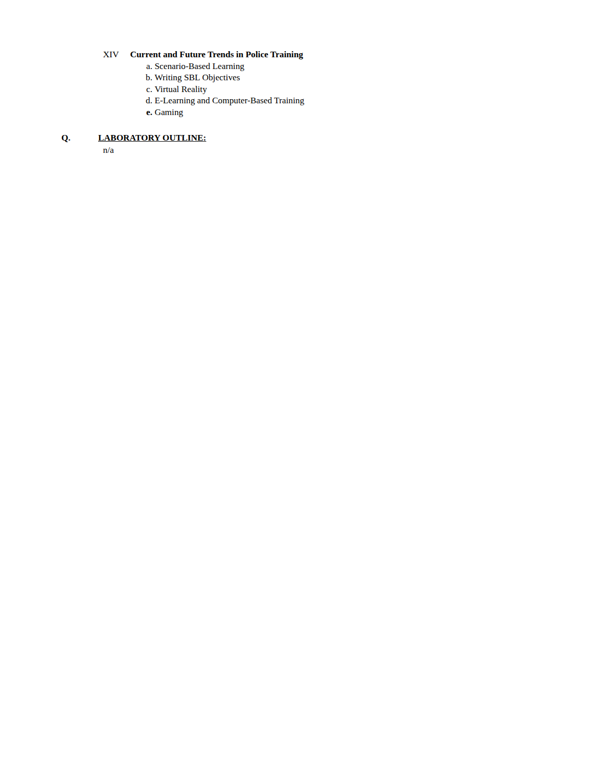XIV
Current and Future Trends in Police Training
Scenario-Based Learning
Writing SBL Objectives
Virtual Reality
E-Learning and Computer-Based Training
Gaming
Q.
LABORATORY OUTLINE:
n/a